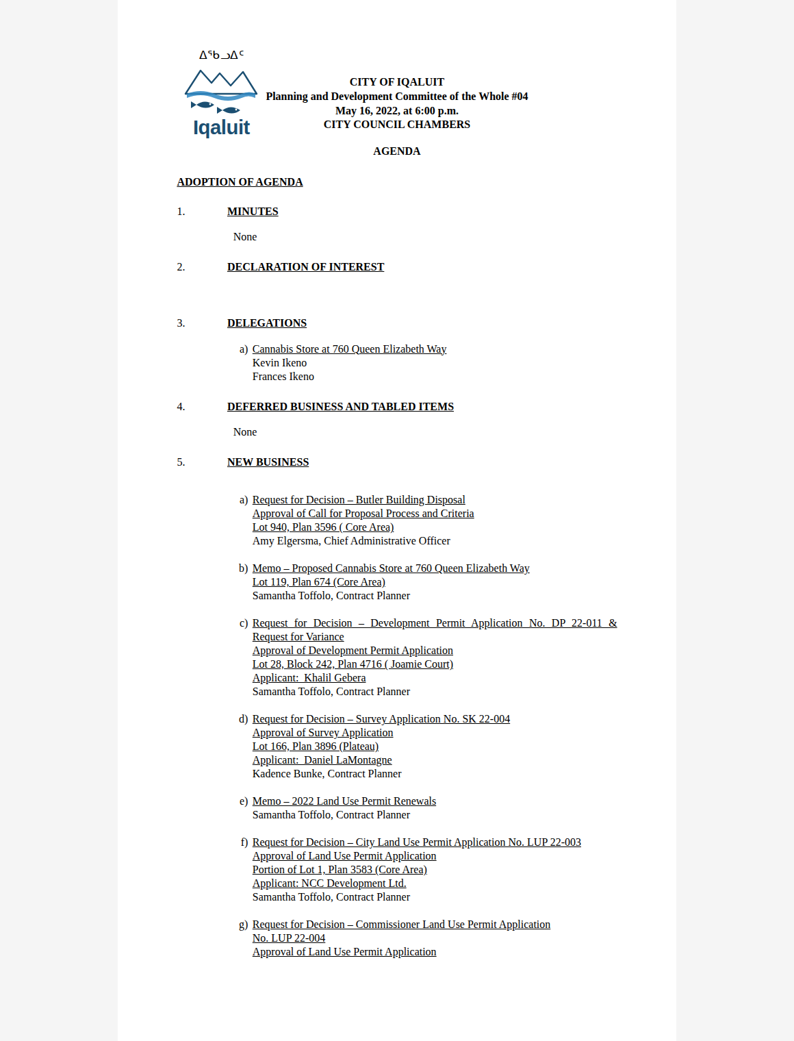ᐃᖃᓗᐃᑦ Iqaluit
CITY OF IQALUIT
Planning and Development Committee of the Whole #04
May 16, 2022, at 6:00 p.m.
CITY COUNCIL CHAMBERS
AGENDA
ADOPTION OF AGENDA
1.
MINUTES
None
2.
DECLARATION OF INTEREST
3.
DELEGATIONS
a) Cannabis Store at 760 Queen Elizabeth Way Kevin Ikeno Frances Ikeno
4.
DEFERRED BUSINESS AND TABLED ITEMS
None
5.
NEW BUSINESS
a) Request for Decision – Butler Building Disposal Approval of Call for Proposal Process and Criteria Lot 940, Plan 3596 ( Core Area) Amy Elgersma, Chief Administrative Officer
b) Memo – Proposed Cannabis Store at 760 Queen Elizabeth Way Lot 119, Plan 674 (Core Area) Samantha Toffolo, Contract Planner
c) Request for Decision – Development Permit Application No. DP 22-011 & Request for Variance Approval of Development Permit Application Lot 28, Block 242, Plan 4716 ( Joamie Court) Applicant: Khalil Gebera Samantha Toffolo, Contract Planner
d) Request for Decision – Survey Application No. SK 22-004 Approval of Survey Application Lot 166, Plan 3896 (Plateau) Applicant: Daniel LaMontagne Kadence Bunke, Contract Planner
e) Memo – 2022 Land Use Permit Renewals Samantha Toffolo, Contract Planner
f) Request for Decision – City Land Use Permit Application No. LUP 22-003 Approval of Land Use Permit Application Portion of Lot 1, Plan 3583 (Core Area) Applicant: NCC Development Ltd. Samantha Toffolo, Contract Planner
g) Request for Decision – Commissioner Land Use Permit Application No. LUP 22-004 Approval of Land Use Permit Application